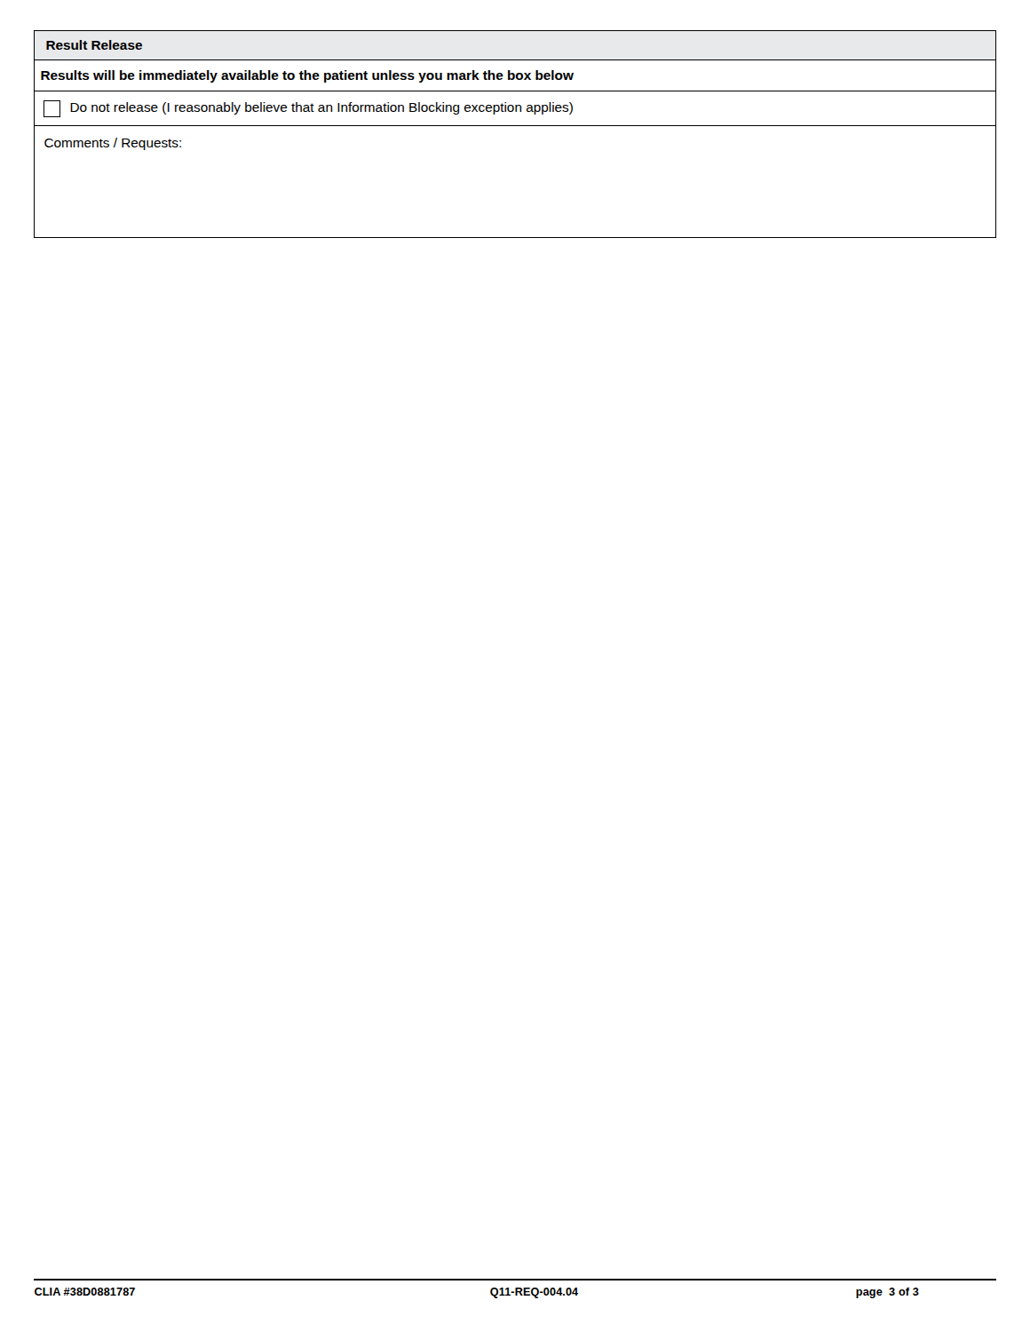Result Release
Results will be immediately available to the patient unless you mark the box below
Do not release (I reasonably believe that an Information Blocking exception applies)
Comments / Requests:
CLIA #38D0881787 Q11-REQ-004.04 page 3 of 3